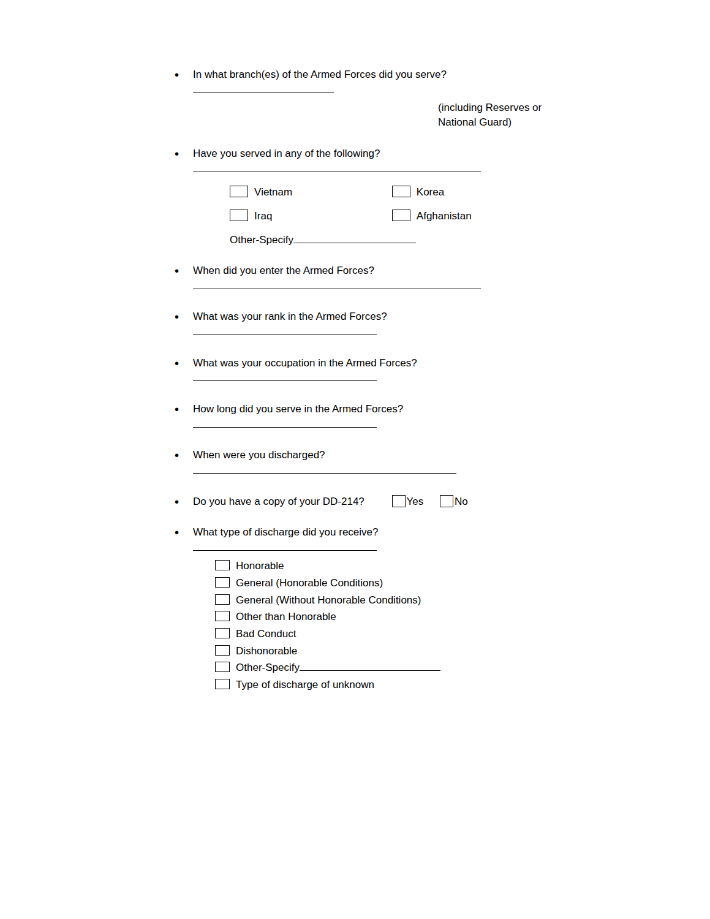In what branch(es) of the Armed Forces did you serve? (including Reserves or National Guard)
Have you served in any of the following?
Vietnam Korea
Iraq Afghanistan
Other-Specify
When did you enter the Armed Forces?
What was your rank in the Armed Forces?
What was your occupation in the Armed Forces?
How long did you serve in the Armed Forces?
When were you discharged?
Do you have a copy of your DD-214? Yes No
What type of discharge did you receive?
Honorable
General (Honorable Conditions)
General (Without Honorable Conditions)
Other than Honorable
Bad Conduct
Dishonorable
Other-Specify
Type of discharge of unknown